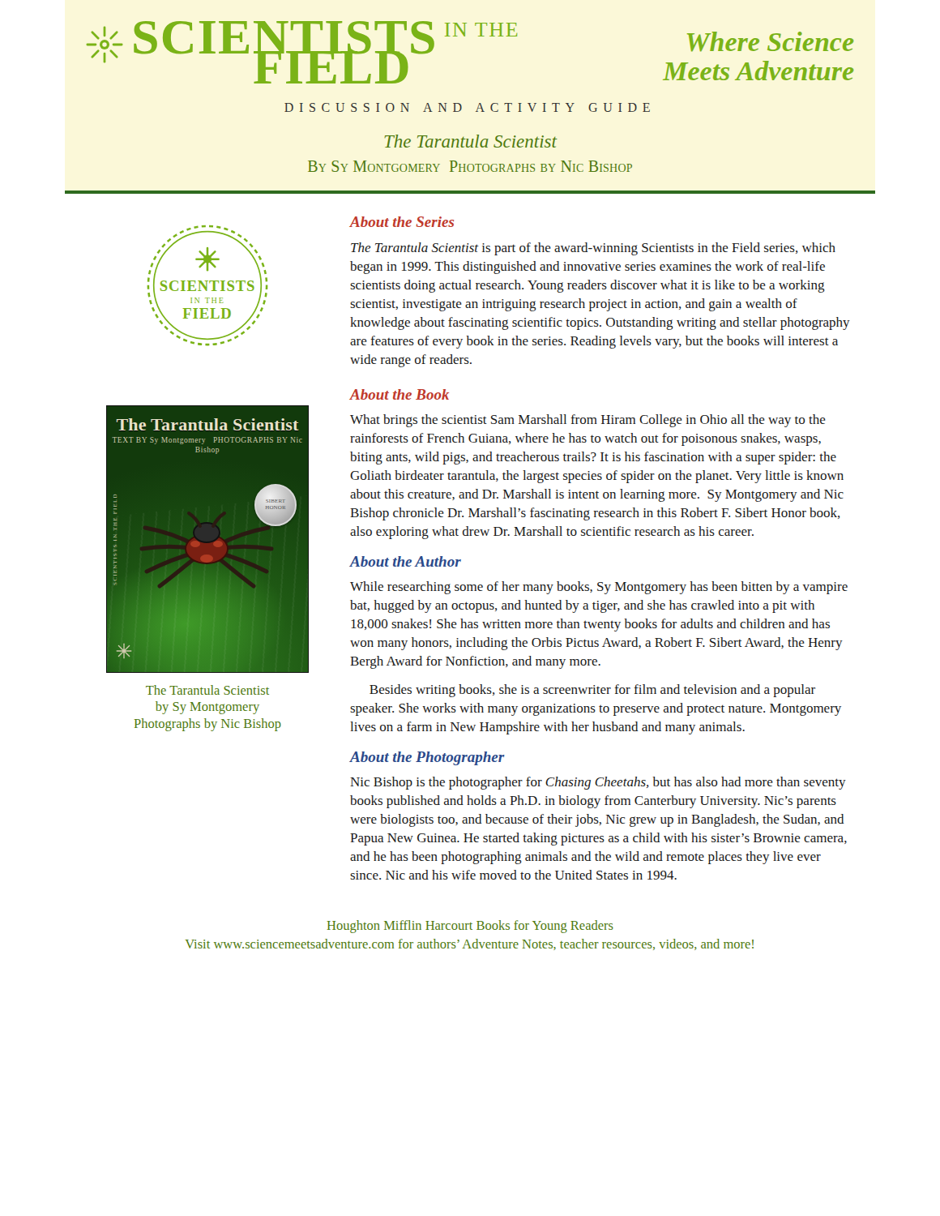SCIENTISTS IN THE FIELD
Where Science
Meets Adventure
DISCUSSION AND ACTIVITY GUIDE
The Tarantula Scientist
By Sy Montgomery Photographs by Nic Bishop
SCIENTISTS IN THE FIELD
About the Series
The Tarantula Scientist is part of the award-winning Scientists in the Field series, which began in 1999. This distinguished and innovative series examines the work of real-life scientists doing actual research. Young readers discover what it is like to be a working scientist, investigate an intriguing research project in action, and gain a wealth of knowledge about fascinating scientific topics. Outstanding writing and stellar photography are features of every book in the series. Reading levels vary, but the books will interest a wide range of readers.
The Tarantula Scientist
TEXT BY Sy Montgomery PHOTOGRAPHS BY Nic Bishop
SIBERT
HONOR
SCIENTISTS IN THE FIELD
The Tarantula Scientist
by Sy Montgomery
Photographs by Nic Bishop
About the Book
What brings the scientist Sam Marshall from Hiram College in Ohio all the way to the rainforests of French Guiana, where he has to watch out for poisonous snakes, wasps, biting ants, wild pigs, and treacherous trails? It is his fascination with a super spider: the Goliath birdeater tarantula, the largest species of spider on the planet. Very little is known about this creature, and Dr. Marshall is intent on learning more. Sy Montgomery and Nic Bishop chronicle Dr. Marshall’s fascinating research in this Robert F. Sibert Honor book, also exploring what drew Dr. Marshall to scientific research as his career.
About the Author
While researching some of her many books, Sy Montgomery has been bitten by a vampire bat, hugged by an octopus, and hunted by a tiger, and she has crawled into a pit with 18,000 snakes! She has written more than twenty books for adults and children and has won many honors, including the Orbis Pictus Award, a Robert F. Sibert Award, the Henry Bergh Award for Nonfiction, and many more.
Besides writing books, she is a screenwriter for film and television and a popular speaker. She works with many organizations to preserve and protect nature. Montgomery lives on a farm in New Hampshire with her husband and many animals.
About the Photographer
Nic Bishop is the photographer for Chasing Cheetahs, but has also had more than seventy books published and holds a Ph.D. in biology from Canterbury University. Nic’s parents were biologists too, and because of their jobs, Nic grew up in Bangladesh, the Sudan, and Papua New Guinea. He started taking pictures as a child with his sister’s Brownie camera, and he has been photographing animals and the wild and remote places they live ever since. Nic and his wife moved to the United States in 1994.
Houghton Mifflin Harcourt Books for Young Readers
Visit www.sciencemeetsadventure.com for authors’ Adventure Notes, teacher resources, videos, and more!